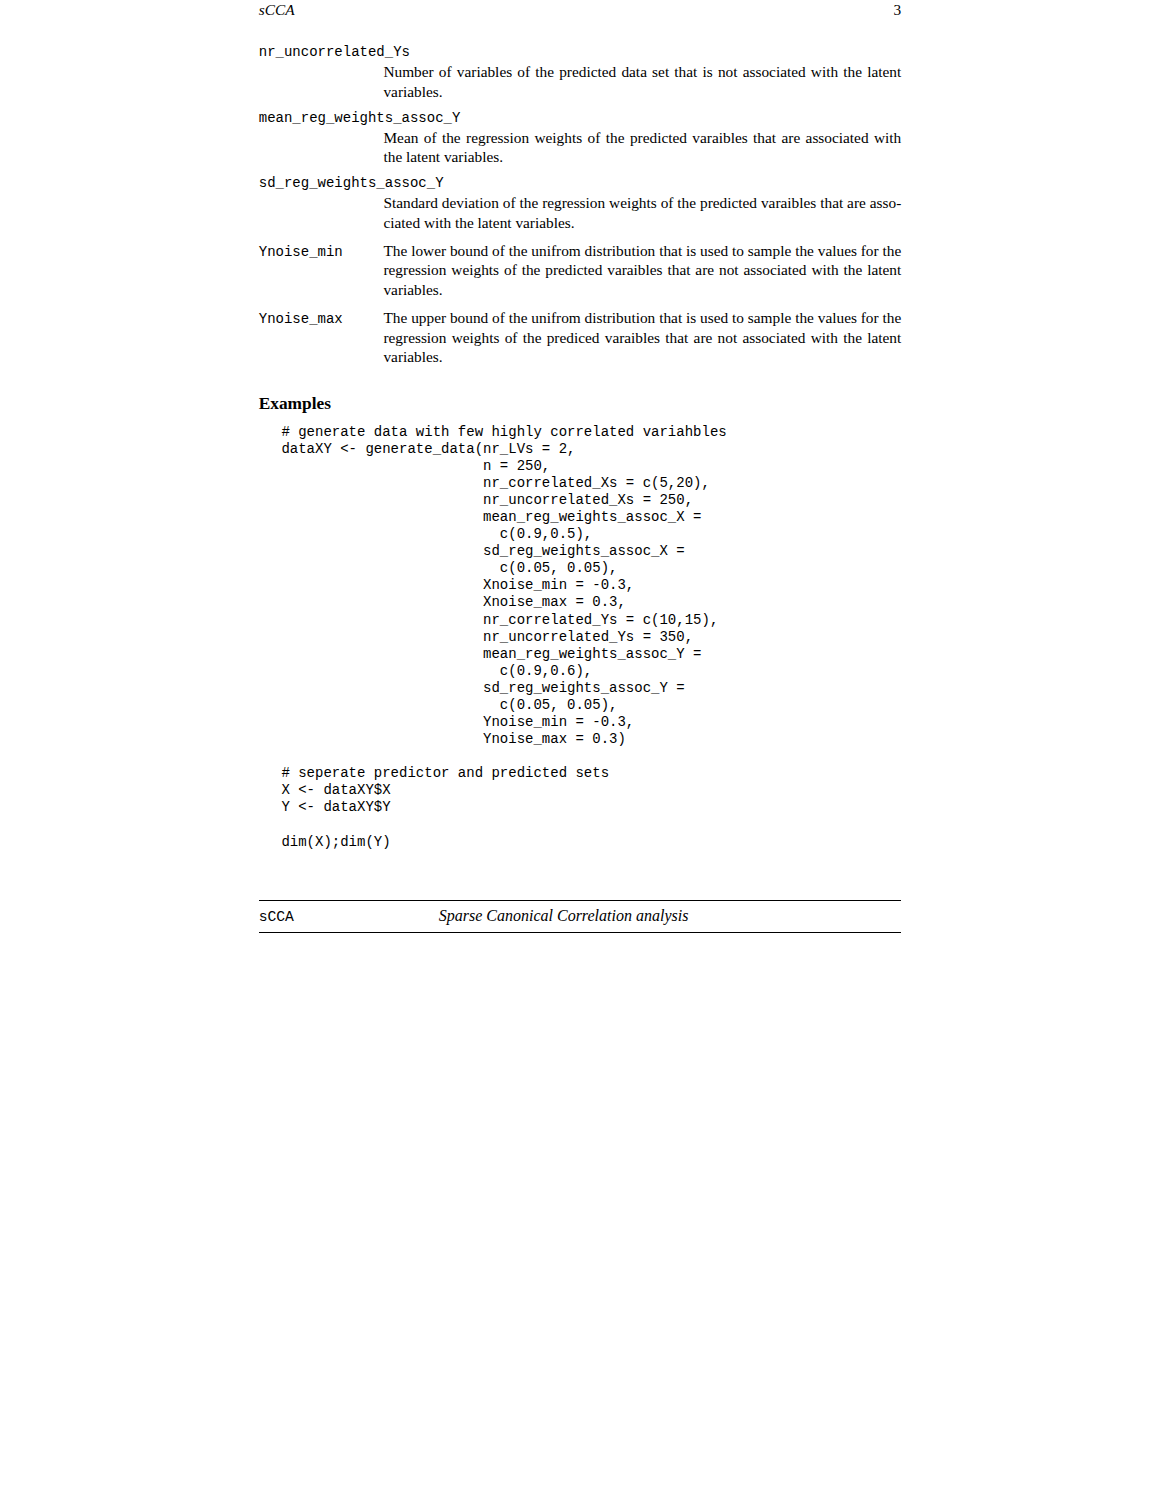sCCA 3
nr_uncorrelated_Ys
Number of variables of the predicted data set that is not associated with the latent variables.
mean_reg_weights_assoc_Y
Mean of the regression weights of the predicted varaibles that are associated with the latent variables.
sd_reg_weights_assoc_Y
Standard deviation of the regression weights of the predicted varaibles that are associated with the latent variables.
Ynoise_min
The lower bound of the unifrom distribution that is used to sample the values for the regression weights of the predicted varaibles that are not associated with the latent variables.
Ynoise_max
The upper bound of the unifrom distribution that is used to sample the values for the regression weights of the prediced varaibles that are not associated with the latent variables.
Examples
# generate data with few highly correlated variahbles
dataXY <- generate_data(nr_LVs = 2,
                        n = 250,
                        nr_correlated_Xs = c(5,20),
                        nr_uncorrelated_Xs = 250,
                        mean_reg_weights_assoc_X =
                          c(0.9,0.5),
                        sd_reg_weights_assoc_X =
                          c(0.05, 0.05),
                        Xnoise_min = -0.3,
                        Xnoise_max = 0.3,
                        nr_correlated_Ys = c(10,15),
                        nr_uncorrelated_Ys = 350,
                        mean_reg_weights_assoc_Y =
                          c(0.9,0.6),
                        sd_reg_weights_assoc_Y =
                          c(0.05, 0.05),
                        Ynoise_min = -0.3,
                        Ynoise_max = 0.3)

# seperate predictor and predicted sets
X <- dataXY$X
Y <- dataXY$Y

dim(X);dim(Y)
sCCA Sparse Canonical Correlation analysis